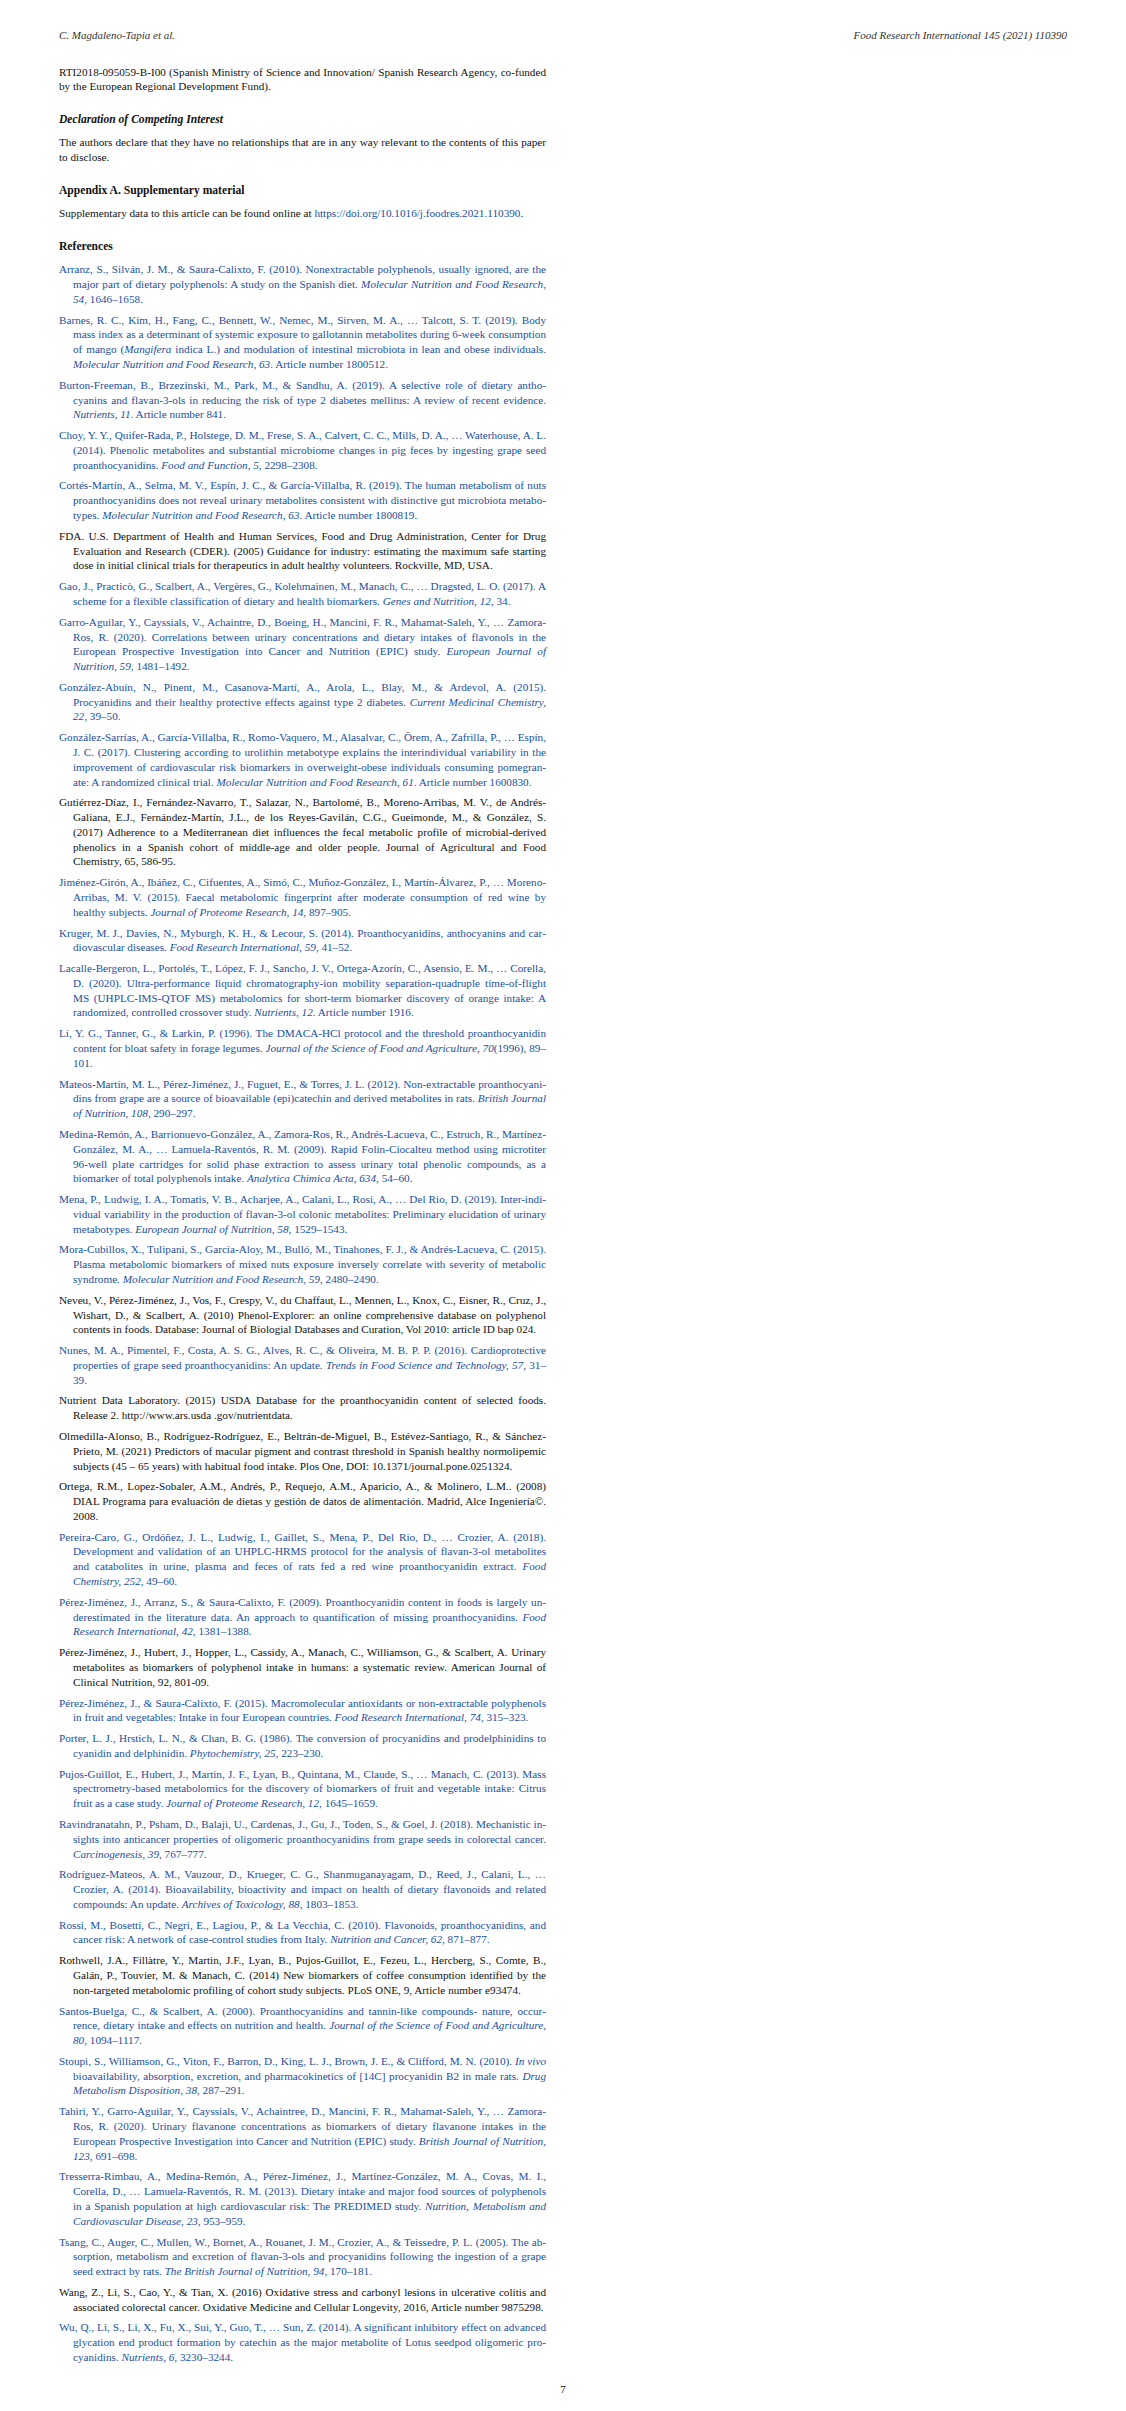C. Magdaleno-Tapia et al.
Food Research International 145 (2021) 110390
RTI2018-095059-B-I00 (Spanish Ministry of Science and Innovation/ Spanish Research Agency, co-funded by the European Regional Development Fund).
Declaration of Competing Interest
The authors declare that they have no relationships that are in any way relevant to the contents of this paper to disclose.
Appendix A. Supplementary material
Supplementary data to this article can be found online at https://doi.org/10.1016/j.foodres.2021.110390.
References
Arranz, S., Silván, J. M., & Saura-Calixto, F. (2010). Nonextractable polyphenols, usually ignored, are the major part of dietary polyphenols: A study on the Spanish diet. Molecular Nutrition and Food Research, 54, 1646–1658.
Barnes, R. C., Kim, H., Fang, C., Bennett, W., Nemec, M., Sirven, M. A., … Talcott, S. T. (2019). Body mass index as a determinant of systemic exposure to gallotannin metabolites during 6-week consumption of mango (Mangifera indica L.) and modulation of intestinal microbiota in lean and obese individuals. Molecular Nutrition and Food Research, 63. Article number 1800512.
Burton-Freeman, B., Brzezinski, M., Park, M., & Sandhu, A. (2019). A selective role of dietary anthocyanins and flavan-3-ols in reducing the risk of type 2 diabetes mellitus: A review of recent evidence. Nutrients, 11. Article number 841.
Choy, Y. Y., Quifer-Rada, P., Holstege, D. M., Frese, S. A., Calvert, C. C., Mills, D. A., … Waterhouse, A. L. (2014). Phenolic metabolites and substantial microbiome changes in pig feces by ingesting grape seed proanthocyanidins. Food and Function, 5, 2298–2308.
Cortés-Martín, A., Selma, M. V., Espín, J. C., & García-Villalba, R. (2019). The human metabolism of nuts proanthocyanidins does not reveal urinary metabolites consistent with distinctive gut microbiota metabotypes. Molecular Nutrition and Food Research, 63. Article number 1800819.
FDA. U.S. Department of Health and Human Services, Food and Drug Administration, Center for Drug Evaluation and Research (CDER). (2005) Guidance for industry: estimating the maximum safe starting dose in initial clinical trials for therapeutics in adult healthy volunteers. Rockville, MD, USA.
Gao, J., Practicò, G., Scalbert, A., Vergères, G., Kolehmainen, M., Manach, C., … Dragsted, L. O. (2017). A scheme for a flexible classification of dietary and health biomarkers. Genes and Nutrition, 12, 34.
Garro-Aguilar, Y., Cayssials, V., Achaintre, D., Boeing, H., Mancini, F. R., Mahamat-Saleh, Y., … Zamora-Ros, R. (2020). Correlations between urinary concentrations and dietary intakes of flavonols in the European Prospective Investigation into Cancer and Nutrition (EPIC) study. European Journal of Nutrition, 59, 1481–1492.
González-Abuín, N., Pinent, M., Casanova-Martí, A., Arola, L., Blay, M., & Ardevol, A. (2015). Procyanidins and their healthy protective effects against type 2 diabetes. Current Medicinal Chemistry, 22, 39–50.
González-Sarrías, A., García-Villalba, R., Romo-Vaquero, M., Alasalvar, C., Örem, A., Zafrilla, P., … Espín, J. C. (2017). Clustering according to urolithin metabotype explains the interindividual variability in the improvement of cardiovascular risk biomarkers in overweight-obese individuals consuming pomegranate: A randomized clinical trial. Molecular Nutrition and Food Research, 61. Article number 1600830.
Gutiérrez-Díaz, I., Fernández-Navarro, T., Salazar, N., Bartolomé, B., Moreno-Arribas, M. V., de Andrés-Galiana, E.J., Fernández-Martín, J.L., de los Reyes-Gavilán, C.G., Gueimonde, M., & González, S. (2017) Adherence to a Mediterranean diet influences the fecal metabolic profile of microbial-derived phenolics in a Spanish cohort of middle-age and older people. Journal of Agricultural and Food Chemistry, 65, 586-95.
Jiménez-Girón, A., Ibáñez, C., Cifuentes, A., Simó, C., Muñoz-González, I., Martín-Álvarez, P., … Moreno-Arribas, M. V. (2015). Faecal metabolomic fingerprint after moderate consumption of red wine by healthy subjects. Journal of Proteome Research, 14, 897–905.
Kruger, M. J., Davies, N., Myburgh, K. H., & Lecour, S. (2014). Proanthocyanidins, anthocyanins and cardiovascular diseases. Food Research International, 59, 41–52.
Lacalle-Bergeron, L., Portolés, T., López, F. J., Sancho, J. V., Ortega-Azorín, C., Asensio, E. M., … Corella, D. (2020). Ultra-performance liquid chromatography-ion mobility separation-quadruple time-of-flight MS (UHPLC-IMS-QTOF MS) metabolomics for short-term biomarker discovery of orange intake: A randomized, controlled crossover study. Nutrients, 12. Article number 1916.
Li, Y. G., Tanner, G., & Larkin, P. (1996). The DMACA-HCl protocol and the threshold proanthocyanidin content for bloat safety in forage legumes. Journal of the Science of Food and Agriculture, 70(1996), 89–101.
Mateos-Martín, M. L., Pérez-Jiménez, J., Fuguet, E., & Torres, J. L. (2012). Non-extractable proanthocyanidins from grape are a source of bioavailable (epi)catechin and derived metabolites in rats. British Journal of Nutrition, 108, 290–297.
Medina-Remón, A., Barrionuevo-González, A., Zamora-Ros, R., Andrés-Lacueva, C., Estruch, R., Martínez-González, M. A., … Lamuela-Raventós, R. M. (2009). Rapid Folin-Ciocalteu method using microtiter 96-well plate cartridges for solid phase extraction to assess urinary total phenolic compounds, as a biomarker of total polyphenols intake. Analytica Chimica Acta, 634, 54–60.
Mena, P., Ludwig, I. A., Tomatis, V. B., Acharjee, A., Calani, L., Rosi, A., … Del Rio, D. (2019). Inter-individual variability in the production of flavan-3-ol colonic metabolites: Preliminary elucidation of urinary metabotypes. European Journal of Nutrition, 58, 1529–1543.
Mora-Cubillos, X., Tulipani, S., García-Aloy, M., Bulló, M., Tinahones, F. J., & Andrés-Lacueva, C. (2015). Plasma metabolomic biomarkers of mixed nuts exposure inversely correlate with severity of metabolic syndrome. Molecular Nutrition and Food Research, 59, 2480–2490.
Neveu, V., Pérez-Jiménez, J., Vos, F., Crespy, V., du Chaffaut, L., Mennen, L., Knox, C., Eisner, R., Cruz, J., Wishart, D., & Scalbert, A. (2010) Phenol-Explorer: an online comprehensive database on polyphenol contents in foods. Database: Journal of Biologial Databases and Curation, Vol 2010: article ID bap 024.
Nunes, M. A., Pimentel, F., Costa, A. S. G., Alves, R. C., & Oliveira, M. B. P. P. (2016). Cardioprotective properties of grape seed proanthocyanidins: An update. Trends in Food Science and Technology, 57, 31–39.
Nutrient Data Laboratory. (2015) USDA Database for the proanthocyanidin content of selected foods. Release 2. http://www.ars.usda .gov/nutrientdata.
Olmedilla-Alonso, B., Rodríguez-Rodríguez, E., Beltrán-de-Miguel, B., Estévez-Santiago, R., & Sánchez-Prieto, M. (2021) Predictors of macular pigment and contrast threshold in Spanish healthy normolipemic subjects (45 – 65 years) with habitual food intake. Plos One, DOI: 10.1371/journal.pone.0251324.
Ortega, R.M., Lopez-Sobaler, A.M., Andrés, P., Requejo, A.M., Aparicio, A., & Molinero, L.M.. (2008) DIAL Programa para evaluación de dietas y gestión de datos de alimentación. Madrid, Alce Ingeniería©. 2008.
Pereira-Caro, G., Ordóñez, J. L., Ludwig, I., Gaillet, S., Mena, P., Del Rio, D., … Crozier, A. (2018). Development and validation of an UHPLC-HRMS protocol for the analysis of flavan-3-ol metabolites and catabolites in urine, plasma and feces of rats fed a red wine proanthocyanidin extract. Food Chemistry, 252, 49–60.
Pérez-Jiménez, J., Arranz, S., & Saura-Calixto, F. (2009). Proanthocyanidin content in foods is largely underestimated in the literature data. An approach to quantification of missing proanthocyanidins. Food Research International, 42, 1381–1388.
Pérez-Jiménez, J., Hubert, J., Hopper, L., Cassidy, A., Manach, C., Williamson, G., & Scalbert, A. Urinary metabolites as biomarkers of polyphenol intake in humans: a systematic review. American Journal of Clinical Nutrition, 92, 801-09.
Pérez-Jiménez, J., & Saura-Calixto, F. (2015). Macromolecular antioxidants or non-extractable polyphenols in fruit and vegetables: Intake in four European countries. Food Research International, 74, 315–323.
Porter, L. J., Hrstich, L. N., & Chan, B. G. (1986). The conversion of procyanidins and prodelphinidins to cyanidin and delphinidin. Phytochemistry, 25, 223–230.
Pujos-Guillot, E., Hubert, J., Martin, J. F., Lyan, B., Quintana, M., Claude, S., … Manach, C. (2013). Mass spectrometry-based metabolomics for the discovery of biomarkers of fruit and vegetable intake: Citrus fruit as a case study. Journal of Proteome Research, 12, 1645–1659.
Ravindranatahn, P., Psham, D., Balaji, U., Cardenas, J., Gu, J., Toden, S., & Goel, J. (2018). Mechanistic insights into anticancer properties of oligomeric proanthocyanidins from grape seeds in colorectal cancer. Carcinogenesis, 39, 767–777.
Rodríguez-Mateos, A. M., Vauzour, D., Krueger, C. G., Shanmuganayagam, D., Reed, J., Calani, L., … Crozier, A. (2014). Bioavailability, bioactivity and impact on health of dietary flavonoids and related compounds: An update. Archives of Toxicology, 88, 1803–1853.
Rossi, M., Bosetti, C., Negri, E., Lagiou, P., & La Vecchia, C. (2010). Flavonoids, proanthocyanidins, and cancer risk: A network of case-control studies from Italy. Nutrition and Cancer, 62, 871–877.
Rothwell, J.A., Fillàtre, Y., Martin, J.F., Lyan, B., Pujos-Guillot, E., Fezeu, L., Hercberg, S., Comte, B., Galán, P., Touvier, M. & Manach, C. (2014) New biomarkers of coffee consumption identified by the non-targeted metabolomic profiling of cohort study subjects. PLoS ONE, 9, Article number e93474.
Santos-Buelga, C., & Scalbert, A. (2000). Proanthocyanidins and tannin-like compounds- nature, occurrence, dietary intake and effects on nutrition and health. Journal of the Science of Food and Agriculture, 80, 1094–1117.
Stoupi, S., Williamson, G., Viton, F., Barron, D., King, L. J., Brown, J. E., & Clifford, M. N. (2010). In vivo bioavailability, absorption, excretion, and pharmacokinetics of [14C] procyanidin B2 in male rats. Drug Metabolism Disposition, 38, 287–291.
Tahiri, Y., Garro-Aguilar, Y., Cayssials, V., Achaintree, D., Mancini, F. R., Mahamat-Saleh, Y., … Zamora-Ros, R. (2020). Urinary flavanone concentrations as biomarkers of dietary flavanone intakes in the European Prospective Investigation into Cancer and Nutrition (EPIC) study. British Journal of Nutrition, 123, 691–698.
Tresserra-Rimbau, A., Medina-Remón, A., Pérez-Jiménez, J., Martínez-González, M. A., Covas, M. I., Corella, D., … Lamuela-Raventós, R. M. (2013). Dietary intake and major food sources of polyphenols in a Spanish population at high cardiovascular risk: The PREDIMED study. Nutrition, Metabolism and Cardiovascular Disease, 23, 953–959.
Tsang, C., Auger, C., Mullen, W., Bornet, A., Rouanet, J. M., Crozier, A., & Teissedre, P. L. (2005). The absorption, metabolism and excretion of flavan-3-ols and procyanidins following the ingestion of a grape seed extract by rats. The British Journal of Nutrition, 94, 170–181.
Wang, Z., Li, S., Cao, Y., & Tian, X. (2016) Oxidative stress and carbonyl lesions in ulcerative colitis and associated colorectal cancer. Oxidative Medicine and Cellular Longevity, 2016, Article number 9875298.
Wu, Q., Li, S., Li, X., Fu, X., Sui, Y., Guo, T., … Sun, Z. (2014). A significant inhibitory effect on advanced glycation end product formation by catechin as the major metabolite of Lotus seedpod oligomeric procyanidins. Nutrients, 6, 3230–3244.
7